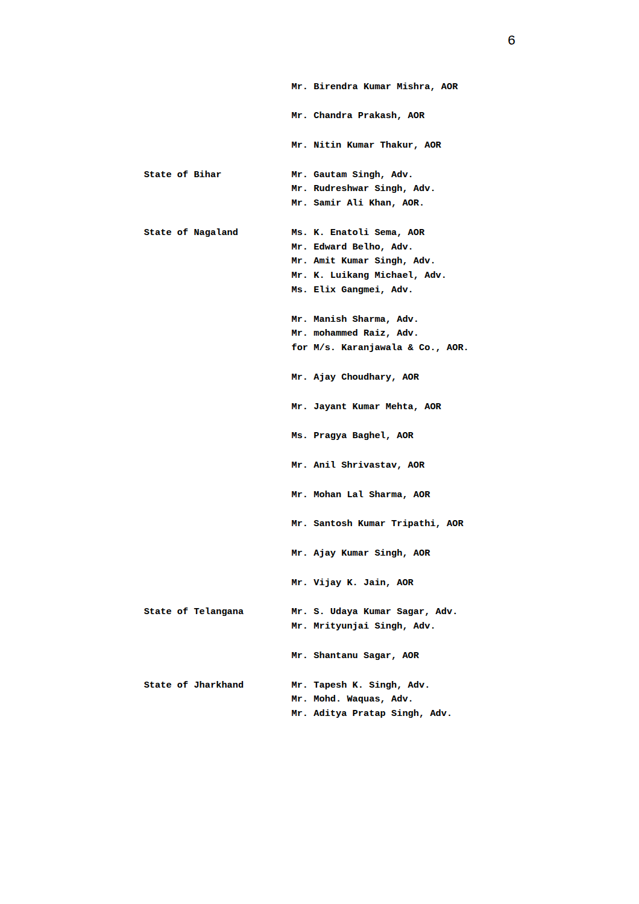6
| | Mr. Birendra Kumar Mishra, AOR |
| | Mr. Chandra Prakash, AOR |
| | Mr. Nitin Kumar Thakur, AOR |
| State of Bihar | Mr. Gautam Singh, Adv. Mr. Rudreshwar Singh, Adv. Mr. Samir Ali Khan, AOR. |
| State of Nagaland | Ms. K. Enatoli Sema, AOR Mr. Edward Belho, Adv. Mr. Amit Kumar Singh, Adv. Mr. K. Luikang Michael, Adv. Ms. Elix Gangmei, Adv. |
| | Mr. Manish Sharma, Adv. Mr. mohammed Raiz, Adv. for M/s. Karanjawala & Co., AOR. |
| | Mr. Ajay Choudhary, AOR |
| | Mr. Jayant Kumar Mehta, AOR |
| | Ms. Pragya Baghel, AOR |
| | Mr. Anil Shrivastav, AOR |
| | Mr. Mohan Lal Sharma, AOR |
| | Mr. Santosh Kumar Tripathi, AOR |
| | Mr. Ajay Kumar Singh, AOR |
| | Mr. Vijay K. Jain, AOR |
| State of Telangana | Mr. S. Udaya Kumar Sagar, Adv. Mr. Mrityunjai Singh, Adv. |
| | Mr. Shantanu Sagar, AOR |
| State of Jharkhand | Mr. Tapesh K. Singh, Adv. Mr. Mohd. Waquas, Adv. Mr. Aditya Pratap Singh, Adv. |